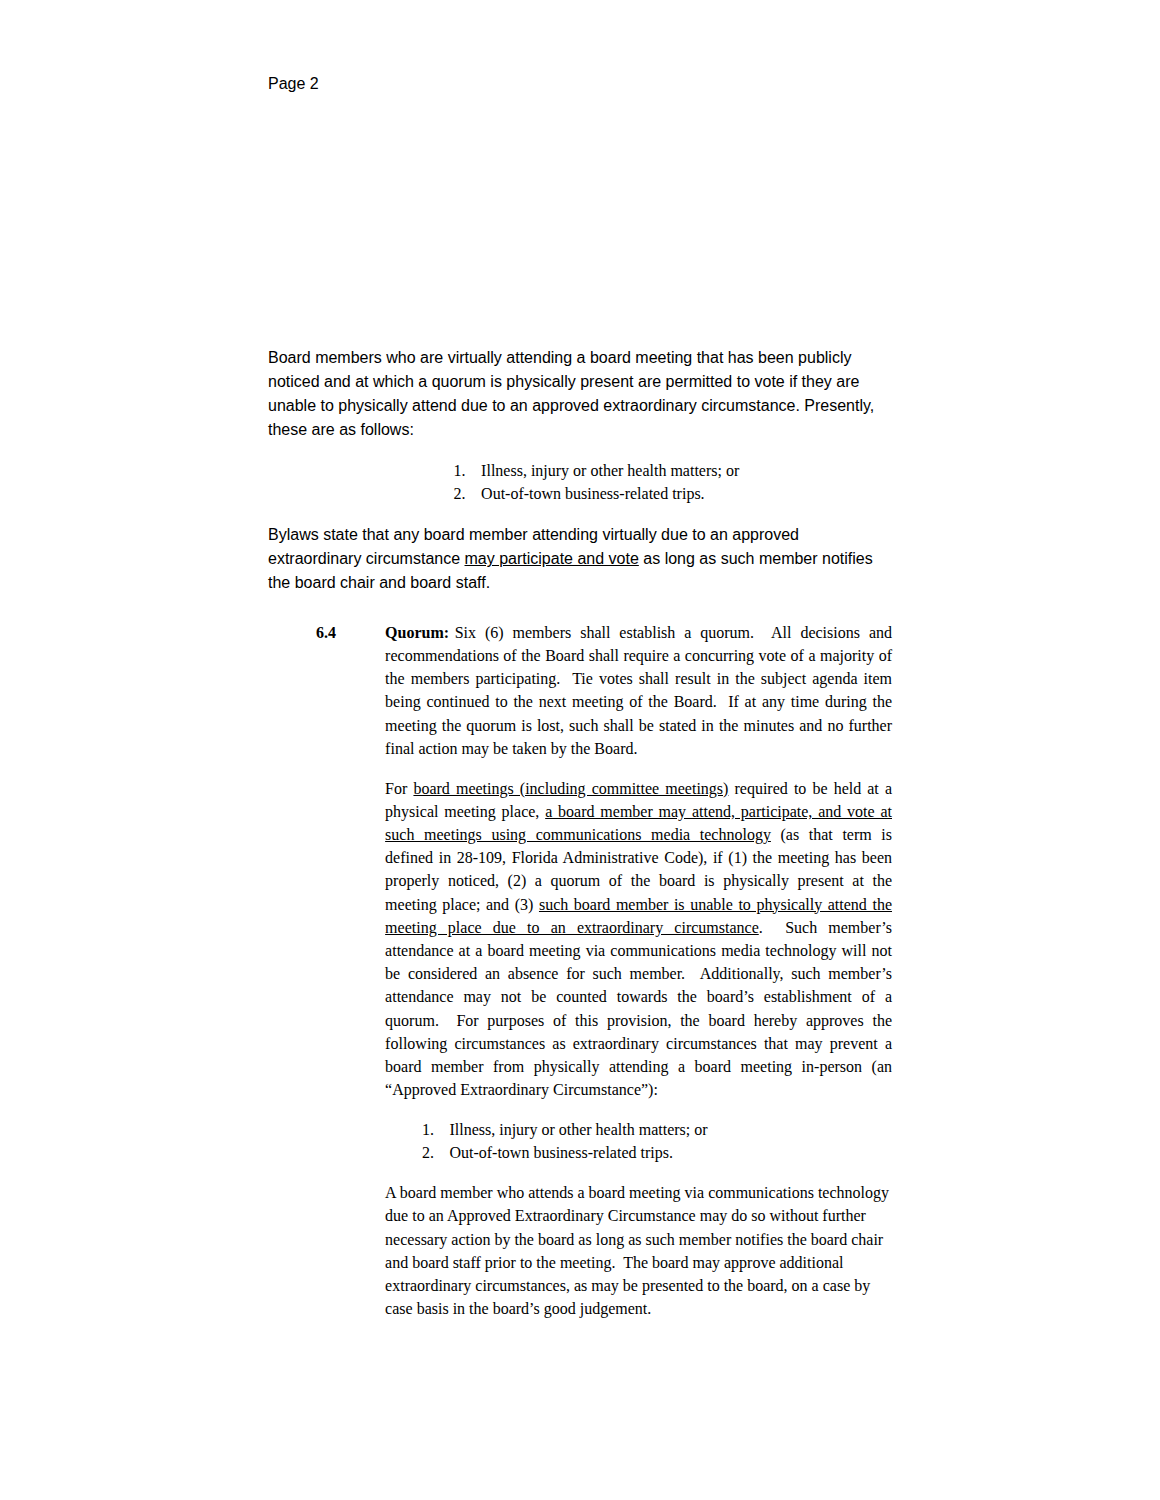Page 2
Board members who are virtually attending a board meeting that has been publicly noticed and at which a quorum is physically present are permitted to vote if they are unable to physically attend due to an approved extraordinary circumstance. Presently, these are as follows:
Illness, injury or other health matters; or
Out-of-town business-related trips.
Bylaws state that any board member attending virtually due to an approved extraordinary circumstance may participate and vote as long as such member notifies the board chair and board staff.
6.4
Quorum: Six (6) members shall establish a quorum. All decisions and recommendations of the Board shall require a concurring vote of a majority of the members participating. Tie votes shall result in the subject agenda item being continued to the next meeting of the Board. If at any time during the meeting the quorum is lost, such shall be stated in the minutes and no further final action may be taken by the Board.
For board meetings (including committee meetings) required to be held at a physical meeting place, a board member may attend, participate, and vote at such meetings using communications media technology (as that term is defined in 28-109, Florida Administrative Code), if (1) the meeting has been properly noticed, (2) a quorum of the board is physically present at the meeting place; and (3) such board member is unable to physically attend the meeting place due to an extraordinary circumstance. Such member’s attendance at a board meeting via communications media technology will not be considered an absence for such member. Additionally, such member’s attendance may not be counted towards the board’s establishment of a quorum. For purposes of this provision, the board hereby approves the following circumstances as extraordinary circumstances that may prevent a board member from physically attending a board meeting in-person (an “Approved Extraordinary Circumstance”):
Illness, injury or other health matters; or
Out-of-town business-related trips.
A board member who attends a board meeting via communications technology due to an Approved Extraordinary Circumstance may do so without further necessary action by the board as long as such member notifies the board chair and board staff prior to the meeting. The board may approve additional extraordinary circumstances, as may be presented to the board, on a case by case basis in the board’s good judgement.